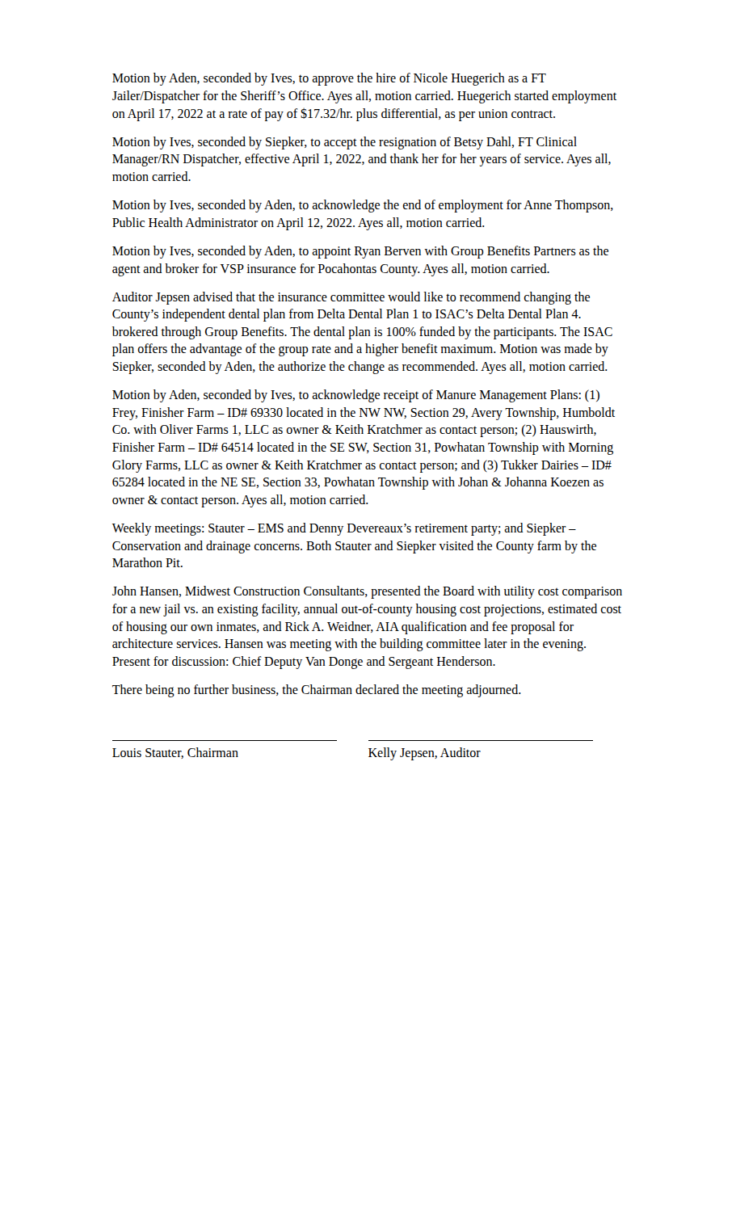Motion by Aden, seconded by Ives, to approve the hire of Nicole Huegerich as a FT Jailer/Dispatcher for the Sheriff’s Office. Ayes all, motion carried. Huegerich started employment on April 17, 2022 at a rate of pay of $17.32/hr. plus differential, as per union contract.
Motion by Ives, seconded by Siepker, to accept the resignation of Betsy Dahl, FT Clinical Manager/RN Dispatcher, effective April 1, 2022, and thank her for her years of service. Ayes all, motion carried.
Motion by Ives, seconded by Aden, to acknowledge the end of employment for Anne Thompson, Public Health Administrator on April 12, 2022. Ayes all, motion carried.
Motion by Ives, seconded by Aden, to appoint Ryan Berven with Group Benefits Partners as the agent and broker for VSP insurance for Pocahontas County. Ayes all, motion carried.
Auditor Jepsen advised that the insurance committee would like to recommend changing the County’s independent dental plan from Delta Dental Plan 1 to ISAC’s Delta Dental Plan 4. brokered through Group Benefits. The dental plan is 100% funded by the participants. The ISAC plan offers the advantage of the group rate and a higher benefit maximum. Motion was made by Siepker, seconded by Aden, the authorize the change as recommended. Ayes all, motion carried.
Motion by Aden, seconded by Ives, to acknowledge receipt of Manure Management Plans: (1) Frey, Finisher Farm – ID# 69330 located in the NW NW, Section 29, Avery Township, Humboldt Co. with Oliver Farms 1, LLC as owner & Keith Kratchmer as contact person; (2) Hauswirth, Finisher Farm – ID# 64514 located in the SE SW, Section 31, Powhatan Township with Morning Glory Farms, LLC as owner & Keith Kratchmer as contact person; and (3) Tukker Dairies – ID# 65284 located in the NE SE, Section 33, Powhatan Township with Johan & Johanna Koezen as owner & contact person. Ayes all, motion carried.
Weekly meetings: Stauter – EMS and Denny Devereaux’s retirement party; and Siepker – Conservation and drainage concerns. Both Stauter and Siepker visited the County farm by the Marathon Pit.
John Hansen, Midwest Construction Consultants, presented the Board with utility cost comparison for a new jail vs. an existing facility, annual out-of-county housing cost projections, estimated cost of housing our own inmates, and Rick A. Weidner, AIA qualification and fee proposal for architecture services. Hansen was meeting with the building committee later in the evening. Present for discussion: Chief Deputy Van Donge and Sergeant Henderson.
There being no further business, the Chairman declared the meeting adjourned.
| Louis Stauter, Chairman | Kelly Jepsen, Auditor |